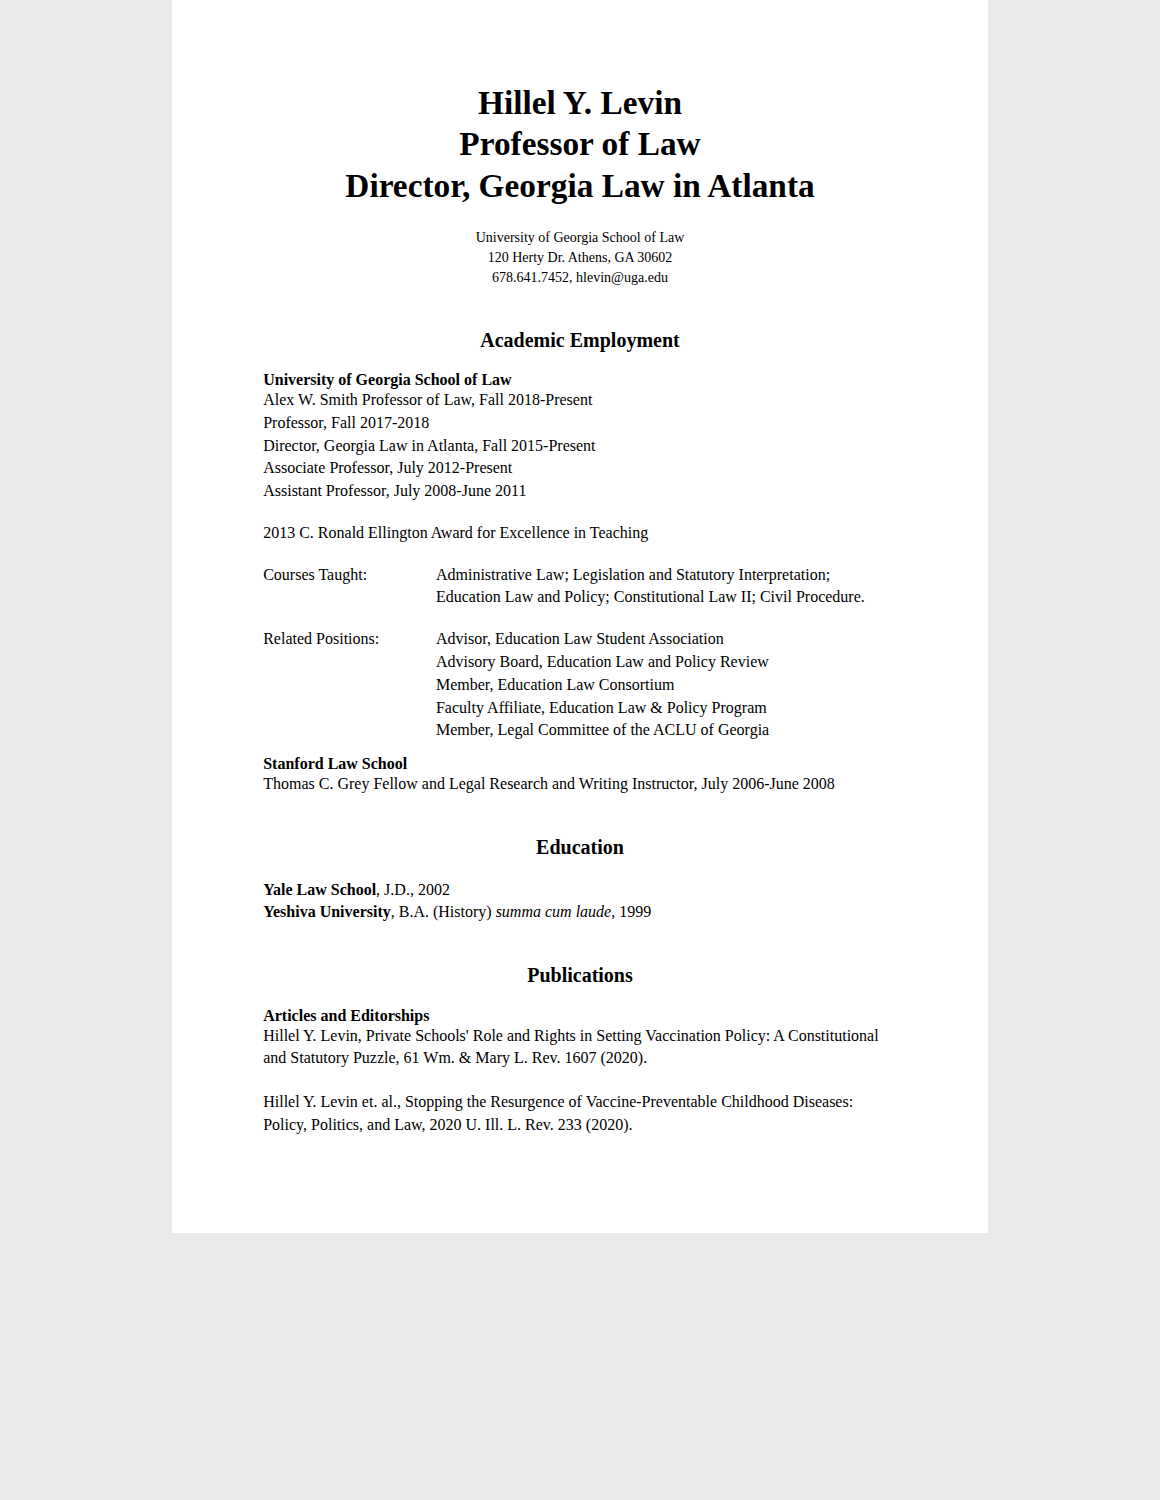Hillel Y. Levin Professor of Law Director, Georgia Law in Atlanta
University of Georgia School of Law
120 Herty Dr. Athens, GA 30602
678.641.7452, hlevin@uga.edu
Academic Employment
University of Georgia School of Law
Alex W. Smith Professor of Law, Fall 2018-Present
Professor, Fall 2017-2018
Director, Georgia Law in Atlanta, Fall 2015-Present
Associate Professor, July 2012-Present
Assistant Professor, July 2008-June 2011
2013 C. Ronald Ellington Award for Excellence in Teaching
| Courses Taught: | Administrative Law; Legislation and Statutory Interpretation; Education Law and Policy; Constitutional Law II; Civil Procedure. |
| Related Positions: | Advisor, Education Law Student Association Advisory Board, Education Law and Policy Review Member, Education Law Consortium Faculty Affiliate, Education Law & Policy Program Member, Legal Committee of the ACLU of Georgia |
Stanford Law School
Thomas C. Grey Fellow and Legal Research and Writing Instructor, July 2006-June 2008
Education
Yale Law School, J.D., 2002
Yeshiva University, B.A. (History) summa cum laude, 1999
Publications
Articles and Editorships
Hillel Y. Levin, Private Schools' Role and Rights in Setting Vaccination Policy: A Constitutional and Statutory Puzzle, 61 Wm. & Mary L. Rev. 1607 (2020).
Hillel Y. Levin et. al., Stopping the Resurgence of Vaccine-Preventable Childhood Diseases: Policy, Politics, and Law, 2020 U. Ill. L. Rev. 233 (2020).